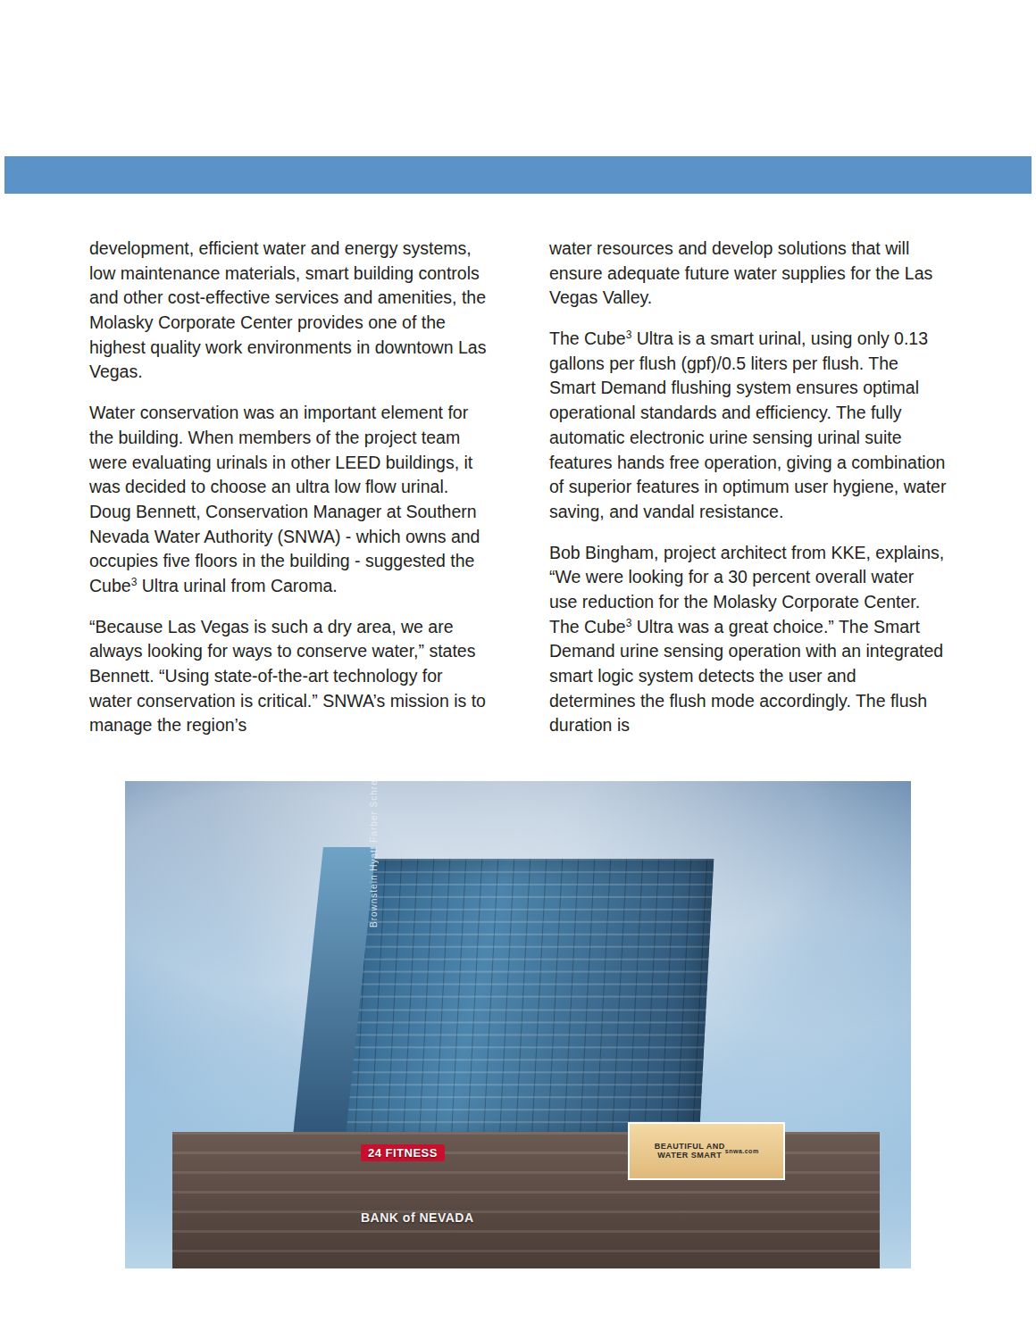development, efficient water and energy systems, low maintenance materials, smart building controls and other cost-effective services and amenities, the Molasky Corporate Center provides one of the highest quality work environments in downtown Las Vegas.
Water conservation was an important element for the building. When members of the project team were evaluating urinals in other LEED buildings, it was decided to choose an ultra low flow urinal. Doug Bennett, Conservation Manager at Southern Nevada Water Authority (SNWA) - which owns and occupies five floors in the building - suggested the Cube3 Ultra urinal from Caroma.
“Because Las Vegas is such a dry area, we are always looking for ways to conserve water,” states Bennett. “Using state-of-the-art technology for water conservation is critical.” SNWA’s mission is to manage the region’s
water resources and develop solutions that will ensure adequate future water supplies for the Las Vegas Valley.
The Cube3 Ultra is a smart urinal, using only 0.13 gallons per flush (gpf)/0.5 liters per flush. The Smart Demand flushing system ensures optimal operational standards and efficiency. The fully automatic electronic urine sensing urinal suite features hands free operation, giving a combination of superior features in optimum user hygiene, water saving, and vandal resistance.
Bob Bingham, project architect from KKE, explains, “We were looking for a 30 percent overall water use reduction for the Molasky Corporate Center. The Cube3 Ultra was a great choice.” The Smart Demand urine sensing operation with an integrated smart logic system detects the user and determines the flush mode accordingly. The flush duration is
Brownstein Hyatt Farber Schreck
24 FITNESS
BANK of NEVADA
BEAUTIFUL AND
WATER SMART
snwa.com